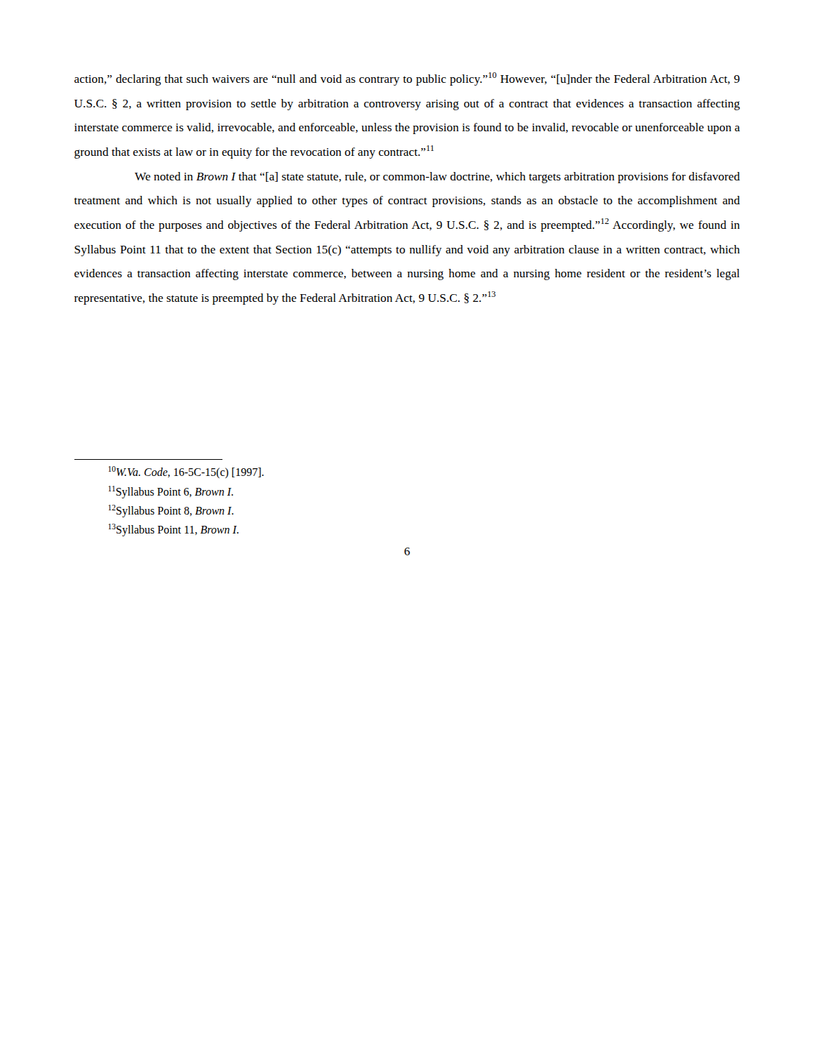action,” declaring that such waivers are “null and void as contrary to public policy.”10 However, “[u]nder the Federal Arbitration Act, 9 U.S.C. § 2, a written provision to settle by arbitration a controversy arising out of a contract that evidences a transaction affecting interstate commerce is valid, irrevocable, and enforceable, unless the provision is found to be invalid, revocable or unenforceable upon a ground that exists at law or in equity for the revocation of any contract.”11
We noted in Brown I that “[a] state statute, rule, or common-law doctrine, which targets arbitration provisions for disfavored treatment and which is not usually applied to other types of contract provisions, stands as an obstacle to the accomplishment and execution of the purposes and objectives of the Federal Arbitration Act, 9 U.S.C. § 2, and is preempted.”12 Accordingly, we found in Syllabus Point 11 that to the extent that Section 15(c) “attempts to nullify and void any arbitration clause in a written contract, which evidences a transaction affecting interstate commerce, between a nursing home and a nursing home resident or the resident’s legal representative, the statute is preempted by the Federal Arbitration Act, 9 U.S.C. § 2.”13
10W.Va. Code, 16-5C-15(c) [1997].
11Syllabus Point 6, Brown I.
12Syllabus Point 8, Brown I.
13Syllabus Point 11, Brown I.
6